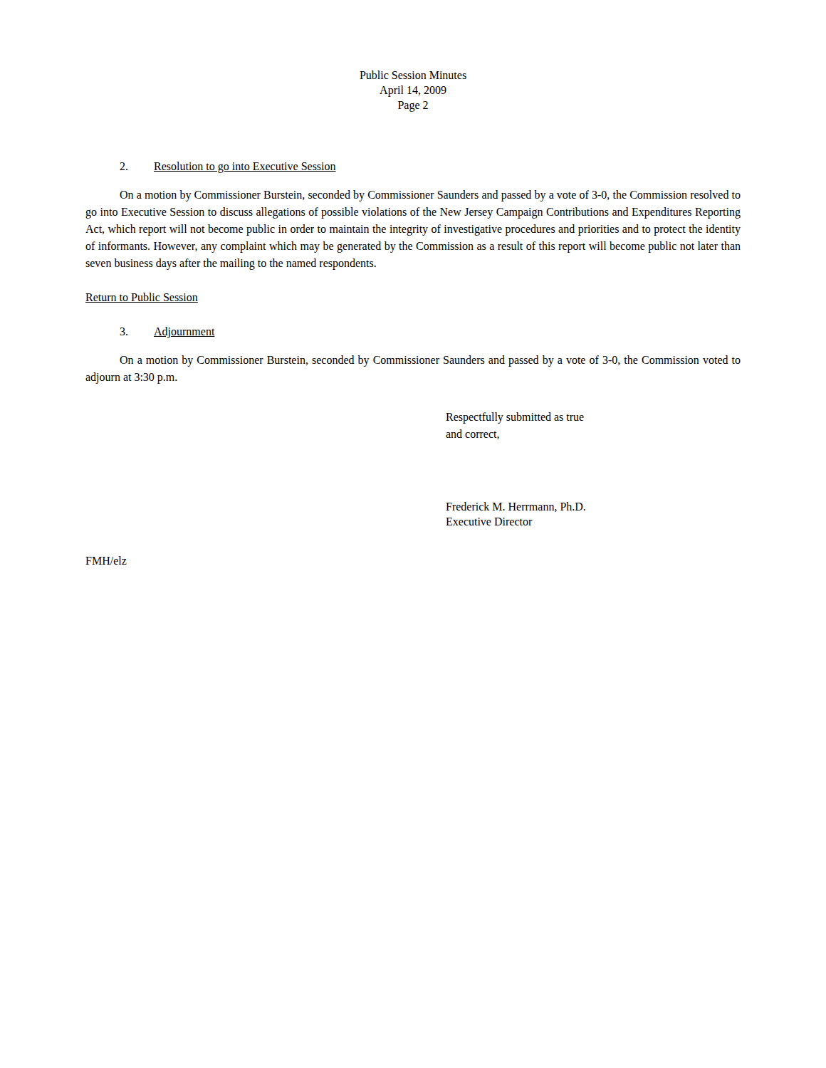Public Session Minutes
April 14, 2009
Page 2
2. Resolution to go into Executive Session
On a motion by Commissioner Burstein, seconded by Commissioner Saunders and passed by a vote of 3-0, the Commission resolved to go into Executive Session to discuss allegations of possible violations of the New Jersey Campaign Contributions and Expenditures Reporting Act, which report will not become public in order to maintain the integrity of investigative procedures and priorities and to protect the identity of informants. However, any complaint which may be generated by the Commission as a result of this report will become public not later than seven business days after the mailing to the named respondents.
Return to Public Session
3. Adjournment
On a motion by Commissioner Burstein, seconded by Commissioner Saunders and passed by a vote of 3-0, the Commission voted to adjourn at 3:30 p.m.
Respectfully submitted as true
and correct,
Frederick M. Herrmann, Ph.D.
Executive Director
FMH/elz